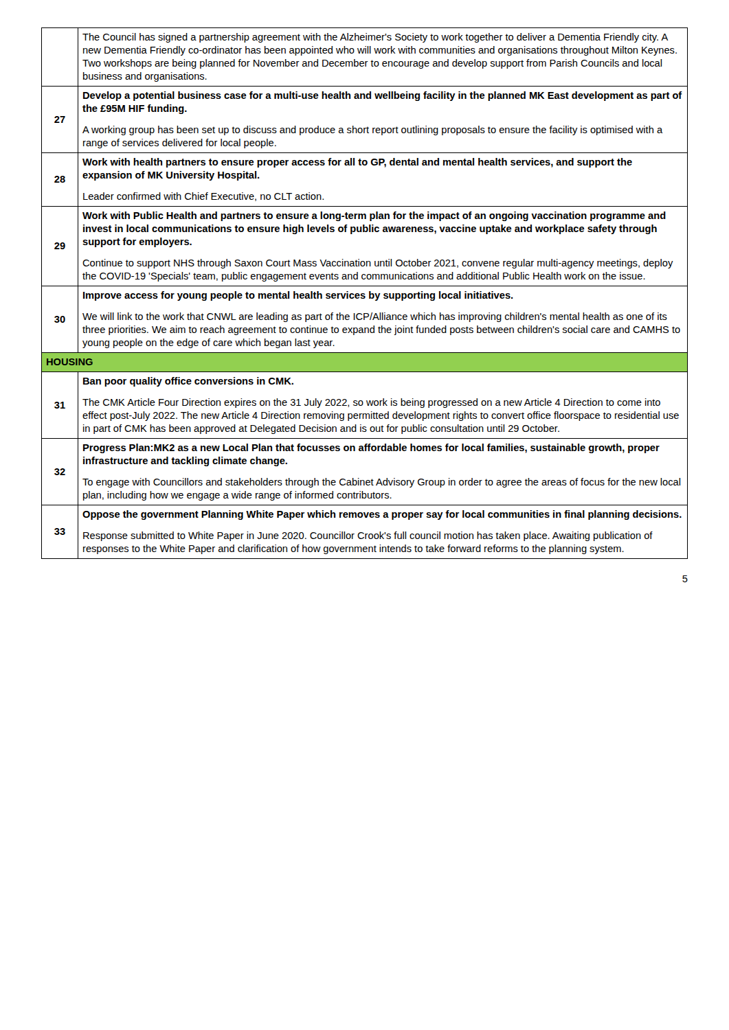| | The Council has signed a partnership agreement with the Alzheimer's Society to work together to deliver a Dementia Friendly city. A new Dementia Friendly co-ordinator has been appointed who will work with communities and organisations throughout Milton Keynes. Two workshops are being planned for November and December to encourage and develop support from Parish Councils and local business and organisations. |
| 27 | Develop a potential business case for a multi-use health and wellbeing facility in the planned MK East development as part of the £95M HIF funding. A working group has been set up to discuss and produce a short report outlining proposals to ensure the facility is optimised with a range of services delivered for local people. |
| 28 | Work with health partners to ensure proper access for all to GP, dental and mental health services, and support the expansion of MK University Hospital. Leader confirmed with Chief Executive, no CLT action. |
| 29 | Work with Public Health and partners to ensure a long-term plan for the impact of an ongoing vaccination programme and invest in local communications to ensure high levels of public awareness, vaccine uptake and workplace safety through support for employers. Continue to support NHS through Saxon Court Mass Vaccination until October 2021, convene regular multi-agency meetings, deploy the COVID-19 'Specials' team, public engagement events and communications and additional Public Health work on the issue. |
| 30 | Improve access for young people to mental health services by supporting local initiatives. We will link to the work that CNWL are leading as part of the ICP/Alliance which has improving children's mental health as one of its three priorities. We aim to reach agreement to continue to expand the joint funded posts between children's social care and CAMHS to young people on the edge of care which began last year. |
| HOUSING |
| 31 | Ban poor quality office conversions in CMK. The CMK Article Four Direction expires on the 31 July 2022, so work is being progressed on a new Article 4 Direction to come into effect post-July 2022. The new Article 4 Direction removing permitted development rights to convert office floorspace to residential use in part of CMK has been approved at Delegated Decision and is out for public consultation until 29 October. |
| 32 | Progress Plan:MK2 as a new Local Plan that focusses on affordable homes for local families, sustainable growth, proper infrastructure and tackling climate change. To engage with Councillors and stakeholders through the Cabinet Advisory Group in order to agree the areas of focus for the new local plan, including how we engage a wide range of informed contributors. |
| 33 | Oppose the government Planning White Paper which removes a proper say for local communities in final planning decisions. Response submitted to White Paper in June 2020. Councillor Crook's full council motion has taken place. Awaiting publication of responses to the White Paper and clarification of how government intends to take forward reforms to the planning system. |
5